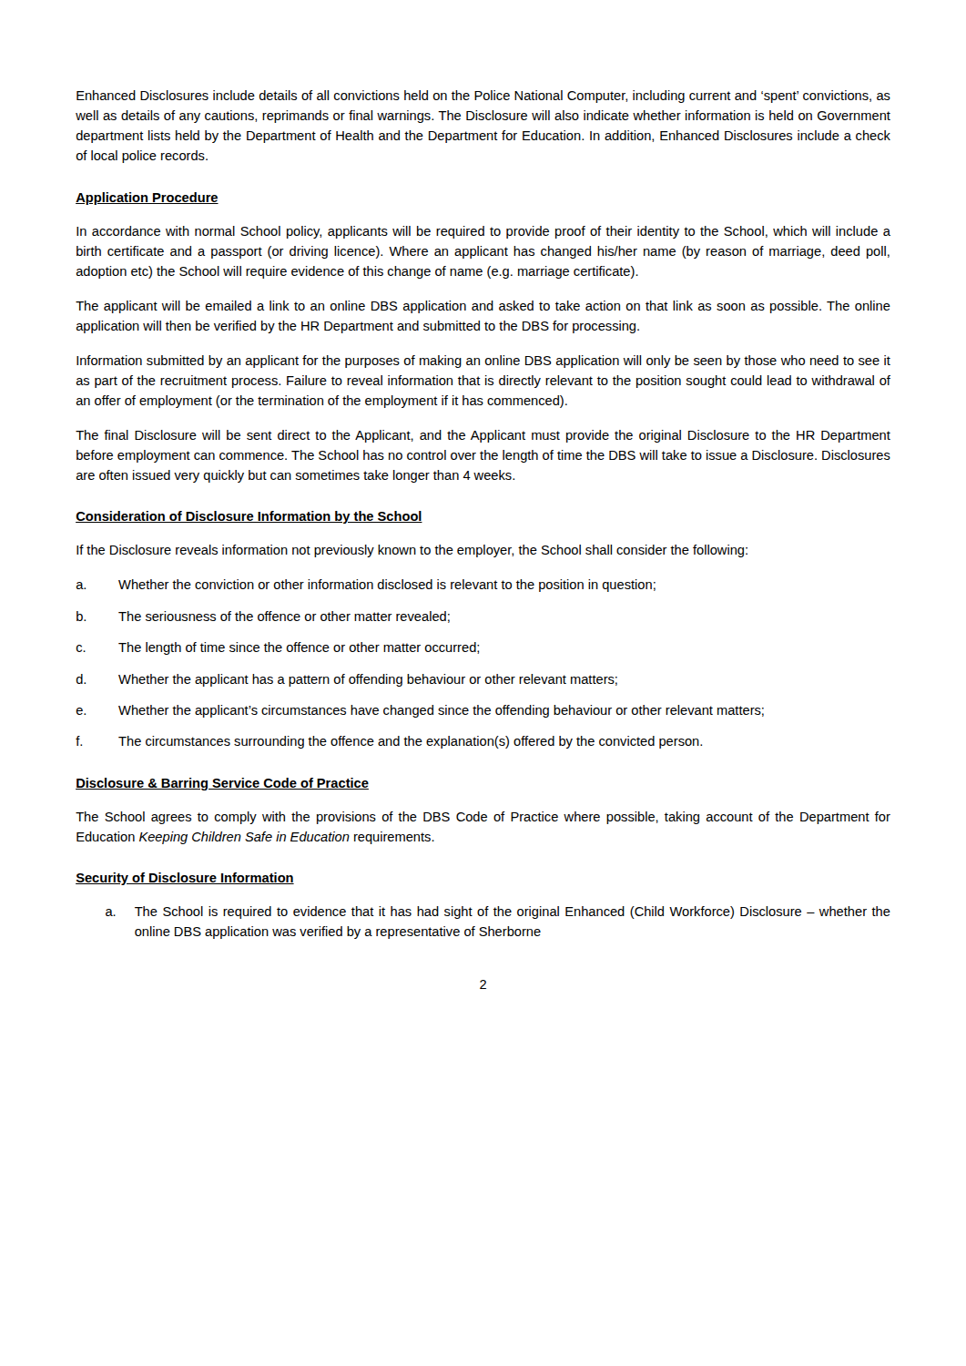Enhanced Disclosures include details of all convictions held on the Police National Computer, including current and ‘spent’ convictions, as well as details of any cautions, reprimands or final warnings. The Disclosure will also indicate whether information is held on Government department lists held by the Department of Health and the Department for Education. In addition, Enhanced Disclosures include a check of local police records.
Application Procedure
In accordance with normal School policy, applicants will be required to provide proof of their identity to the School, which will include a birth certificate and a passport (or driving licence). Where an applicant has changed his/her name (by reason of marriage, deed poll, adoption etc) the School will require evidence of this change of name (e.g. marriage certificate).
The applicant will be emailed a link to an online DBS application and asked to take action on that link as soon as possible. The online application will then be verified by the HR Department and submitted to the DBS for processing.
Information submitted by an applicant for the purposes of making an online DBS application will only be seen by those who need to see it as part of the recruitment process. Failure to reveal information that is directly relevant to the position sought could lead to withdrawal of an offer of employment (or the termination of the employment if it has commenced).
The final Disclosure will be sent direct to the Applicant, and the Applicant must provide the original Disclosure to the HR Department before employment can commence. The School has no control over the length of time the DBS will take to issue a Disclosure. Disclosures are often issued very quickly but can sometimes take longer than 4 weeks.
Consideration of Disclosure Information by the School
If the Disclosure reveals information not previously known to the employer, the School shall consider the following:
a. Whether the conviction or other information disclosed is relevant to the position in question;
b. The seriousness of the offence or other matter revealed;
c. The length of time since the offence or other matter occurred;
d. Whether the applicant has a pattern of offending behaviour or other relevant matters;
e. Whether the applicant’s circumstances have changed since the offending behaviour or other relevant matters;
f. The circumstances surrounding the offence and the explanation(s) offered by the convicted person.
Disclosure & Barring Service Code of Practice
The School agrees to comply with the provisions of the DBS Code of Practice where possible, taking account of the Department for Education Keeping Children Safe in Education requirements.
Security of Disclosure Information
a. The School is required to evidence that it has had sight of the original Enhanced (Child Workforce) Disclosure – whether the online DBS application was verified by a representative of Sherborne
2